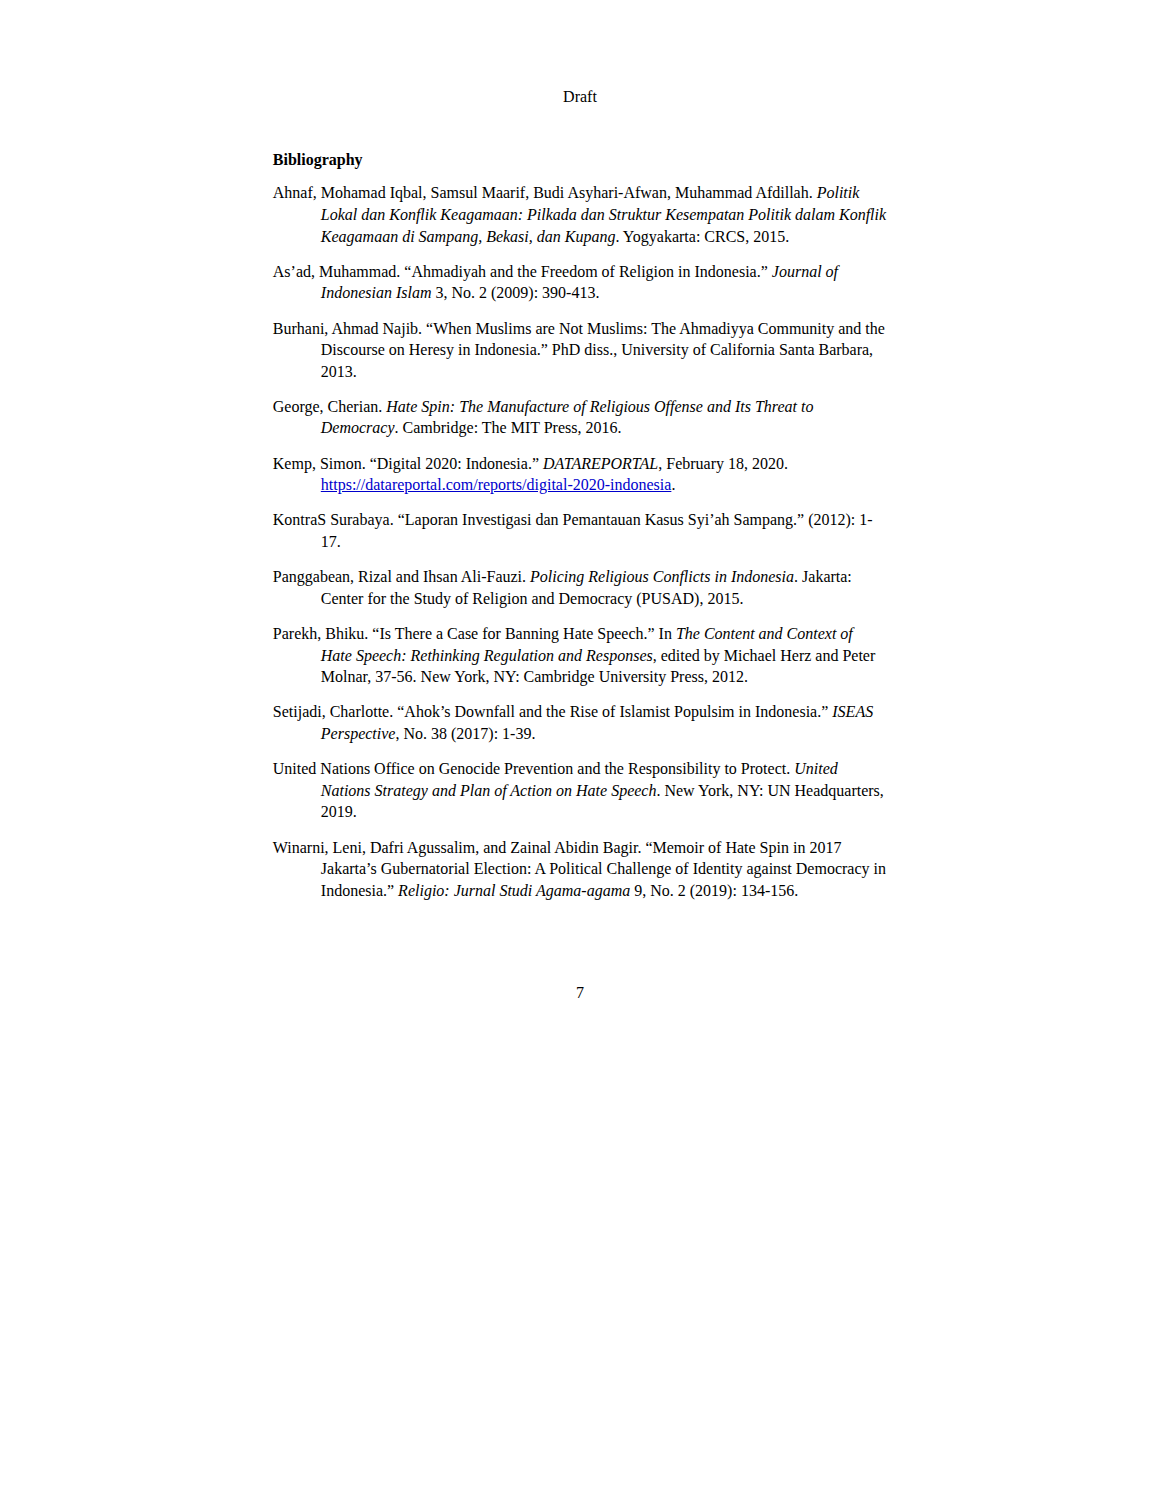Draft
Bibliography
Ahnaf, Mohamad Iqbal, Samsul Maarif, Budi Asyhari-Afwan, Muhammad Afdillah. Politik Lokal dan Konflik Keagamaan: Pilkada dan Struktur Kesempatan Politik dalam Konflik Keagamaan di Sampang, Bekasi, dan Kupang. Yogyakarta: CRCS, 2015.
As’ad, Muhammad. “Ahmadiyah and the Freedom of Religion in Indonesia.” Journal of Indonesian Islam 3, No. 2 (2009): 390-413.
Burhani, Ahmad Najib. “When Muslims are Not Muslims: The Ahmadiyya Community and the Discourse on Heresy in Indonesia.” PhD diss., University of California Santa Barbara, 2013.
George, Cherian. Hate Spin: The Manufacture of Religious Offense and Its Threat to Democracy. Cambridge: The MIT Press, 2016.
Kemp, Simon. “Digital 2020: Indonesia.” DATAREPORTAL, February 18, 2020. https://datareportal.com/reports/digital-2020-indonesia.
KontraS Surabaya. “Laporan Investigasi dan Pemantauan Kasus Syi’ah Sampang.” (2012): 1-17.
Panggabean, Rizal and Ihsan Ali-Fauzi. Policing Religious Conflicts in Indonesia. Jakarta: Center for the Study of Religion and Democracy (PUSAD), 2015.
Parekh, Bhiku. “Is There a Case for Banning Hate Speech.” In The Content and Context of Hate Speech: Rethinking Regulation and Responses, edited by Michael Herz and Peter Molnar, 37-56. New York, NY: Cambridge University Press, 2012.
Setijadi, Charlotte. “Ahok’s Downfall and the Rise of Islamist Populsim in Indonesia.” ISEAS Perspective, No. 38 (2017): 1-39.
United Nations Office on Genocide Prevention and the Responsibility to Protect. United Nations Strategy and Plan of Action on Hate Speech. New York, NY: UN Headquarters, 2019.
Winarni, Leni, Dafri Agussalim, and Zainal Abidin Bagir. “Memoir of Hate Spin in 2017 Jakarta’s Gubernatorial Election: A Political Challenge of Identity against Democracy in Indonesia.” Religio: Jurnal Studi Agama-agama 9, No. 2 (2019): 134-156.
7